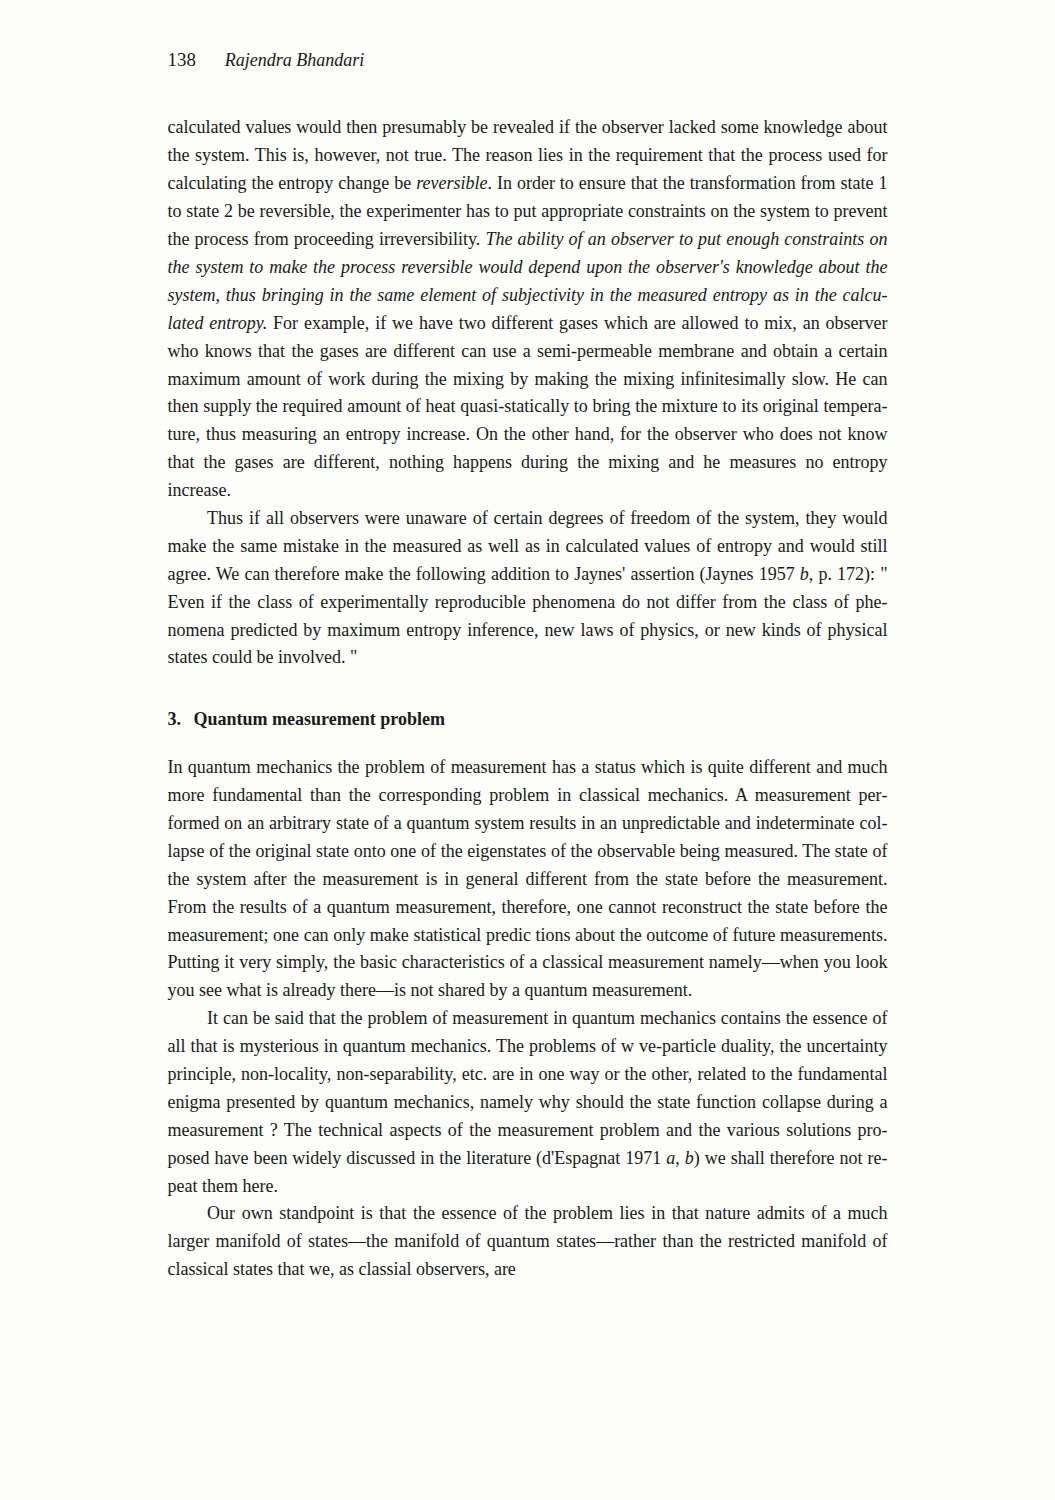138 Rajendra Bhandari
calculated values would then presumably be revealed if the observer lacked some knowledge about the system. This is, however, not true. The reason lies in the requirement that the process used for calculating the entropy change be reversible. In order to ensure that the transformation from state 1 to state 2 be reversible, the experimenter has to put appropriate constraints on the system to prevent the process from proceeding irreversibility. The ability of an observer to put enough constraints on the system to make the process reversible would depend upon the observer's knowledge about the system, thus bringing in the same element of subjectivity in the measured entropy as in the calculated entropy. For example, if we have two different gases which are allowed to mix, an observer who knows that the gases are different can use a semi-permeable membrane and obtain a certain maximum amount of work during the mixing by making the mixing infinitesimally slow. He can then supply the required amount of heat quasi-statically to bring the mixture to its original temperature, thus measuring an entropy increase. On the other hand, for the observer who does not know that the gases are different, nothing happens during the mixing and he measures no entropy increase.
Thus if all observers were unaware of certain degrees of freedom of the system, they would make the same mistake in the measured as well as in calculated values of entropy and would still agree. We can therefore make the following addition to Jaynes' assertion (Jaynes 1957 b, p. 172): " Even if the class of experimentally reproducible phenomena do not differ from the class of phenomena predicted by maximum entropy inference, new laws of physics, or new kinds of physical states could be involved. "
3. Quantum measurement problem
In quantum mechanics the problem of measurement has a status which is quite different and much more fundamental than the corresponding problem in classical mechanics. A measurement performed on an arbitrary state of a quantum system results in an unpredictable and indeterminate collapse of the original state onto one of the eigenstates of the observable being measured. The state of the system after the measurement is in general different from the state before the measurement. From the results of a quantum measurement, therefore, one cannot reconstruct the state before the measurement; one can only make statistical predic tions about the outcome of future measurements. Putting it very simply, the basic characteristics of a classical measurement namely—when you look you see what is already there—is not shared by a quantum measurement.
It can be said that the problem of measurement in quantum mechanics contains the essence of all that is mysterious in quantum mechanics. The problems of w ve-particle duality, the uncertainty principle, non-locality, non-separability, etc. are in one way or the other, related to the fundamental enigma presented by quantum mechanics, namely why should the state function collapse during a measurement ? The technical aspects of the measurement problem and the various solutions proposed have been widely discussed in the literature (d'Espagnat 1971 a, b) we shall therefore not repeat them here.
Our own standpoint is that the essence of the problem lies in that nature admits of a much larger manifold of states—the manifold of quantum states—rather than the restricted manifold of classical states that we, as classial observers, are